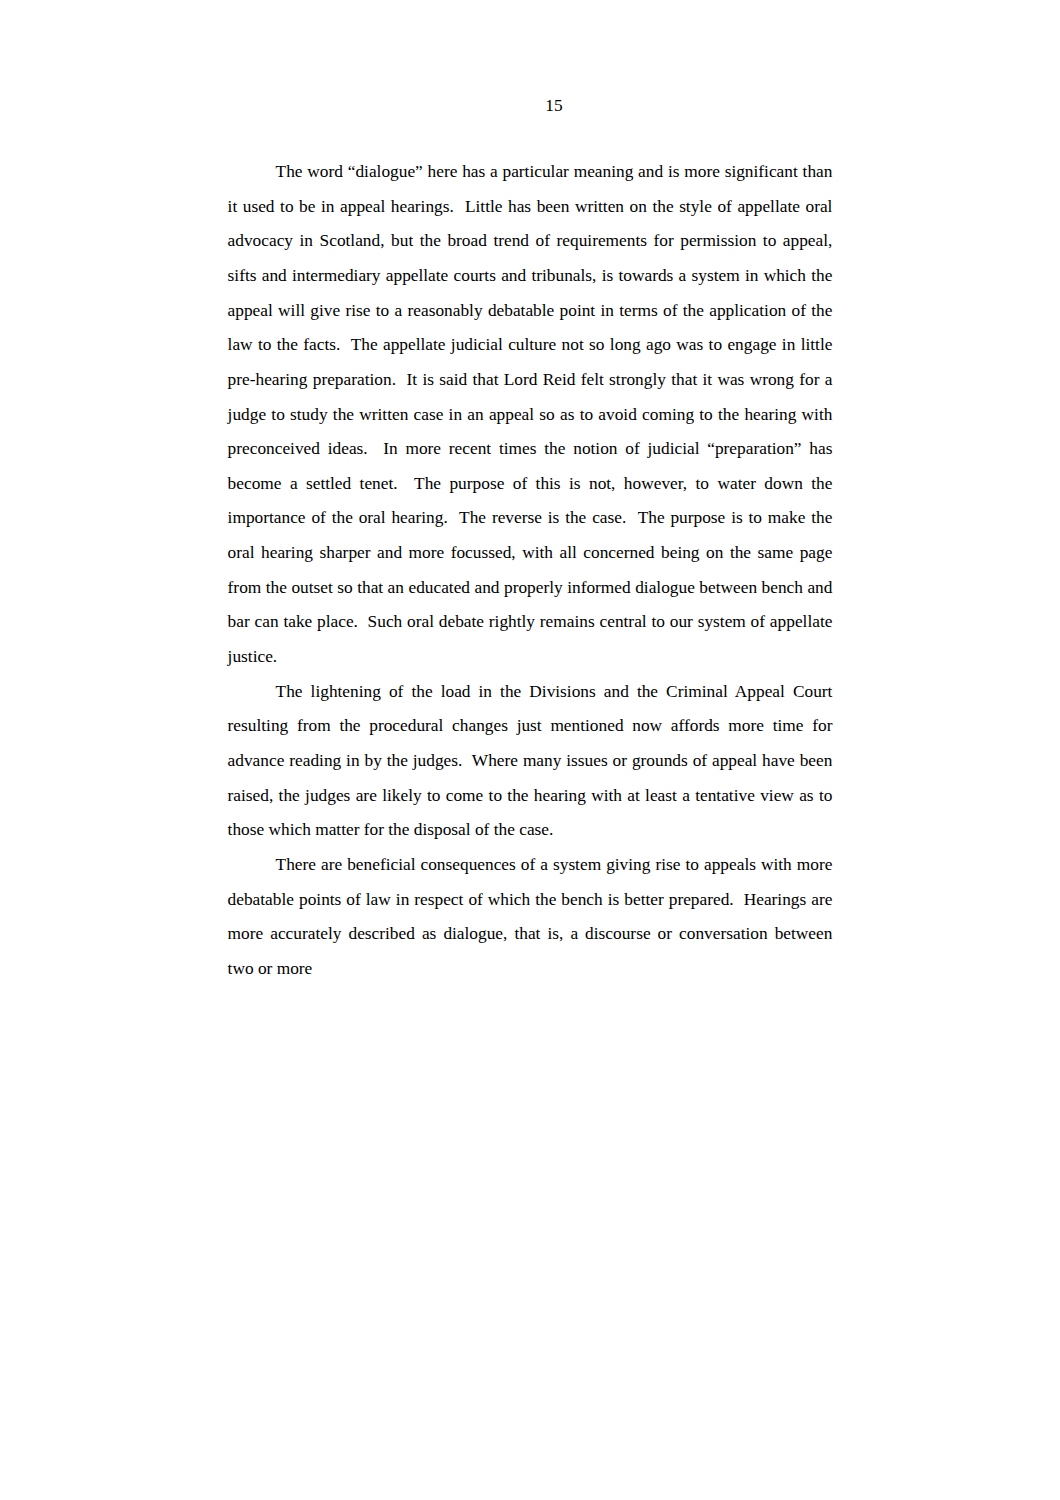15
The word “dialogue” here has a particular meaning and is more significant than it used to be in appeal hearings. Little has been written on the style of appellate oral advocacy in Scotland, but the broad trend of requirements for permission to appeal, sifts and intermediary appellate courts and tribunals, is towards a system in which the appeal will give rise to a reasonably debatable point in terms of the application of the law to the facts. The appellate judicial culture not so long ago was to engage in little pre-hearing preparation. It is said that Lord Reid felt strongly that it was wrong for a judge to study the written case in an appeal so as to avoid coming to the hearing with preconceived ideas. In more recent times the notion of judicial “preparation” has become a settled tenet. The purpose of this is not, however, to water down the importance of the oral hearing. The reverse is the case. The purpose is to make the oral hearing sharper and more focussed, with all concerned being on the same page from the outset so that an educated and properly informed dialogue between bench and bar can take place. Such oral debate rightly remains central to our system of appellate justice.
The lightening of the load in the Divisions and the Criminal Appeal Court resulting from the procedural changes just mentioned now affords more time for advance reading in by the judges. Where many issues or grounds of appeal have been raised, the judges are likely to come to the hearing with at least a tentative view as to those which matter for the disposal of the case.
There are beneficial consequences of a system giving rise to appeals with more debatable points of law in respect of which the bench is better prepared. Hearings are more accurately described as dialogue, that is, a discourse or conversation between two or more